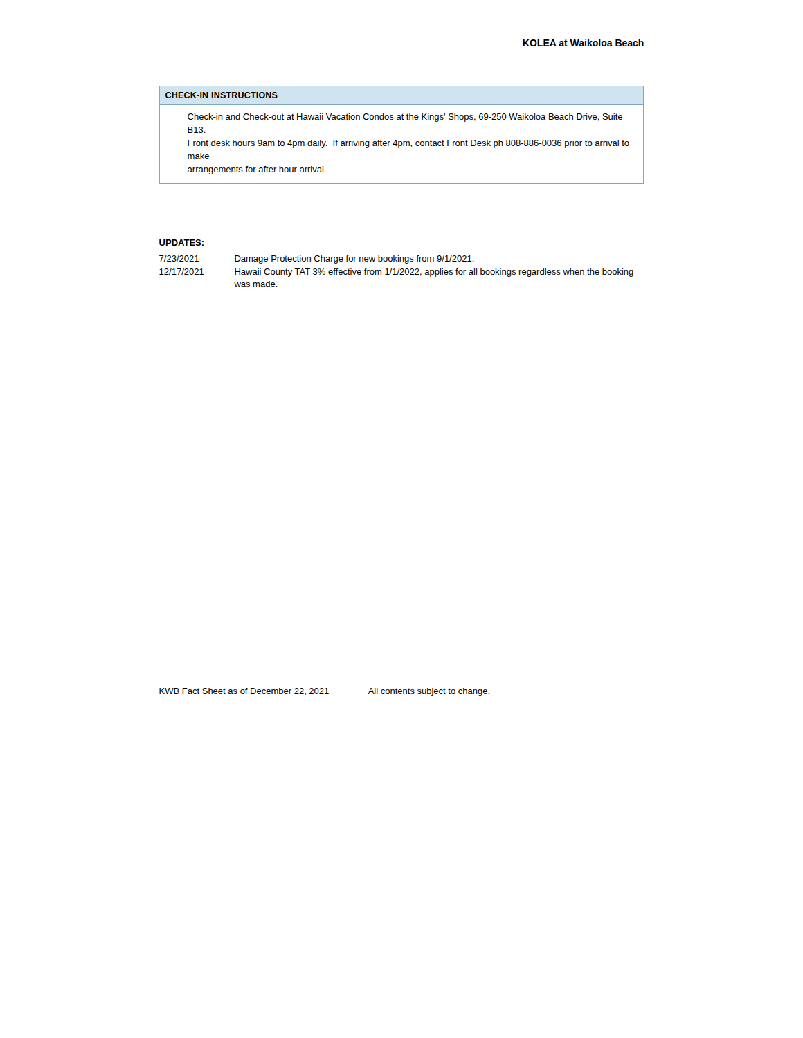KOLEA at Waikoloa Beach
CHECK-IN INSTRUCTIONS
Check-in and Check-out at Hawaii Vacation Condos at the Kings' Shops, 69-250 Waikoloa Beach Drive, Suite B13.
Front desk hours 9am to 4pm daily. If arriving after 4pm, contact Front Desk ph 808-886-0036 prior to arrival to make
arrangements for after hour arrival.
UPDATES:
| 7/23/2021 | Damage Protection Charge for new bookings from 9/1/2021. |
| 12/17/2021 | Hawaii County TAT 3% effective from 1/1/2022, applies for all bookings regardless when the booking was made. |
KWB Fact Sheet as of December 22, 2021 All contents subject to change.